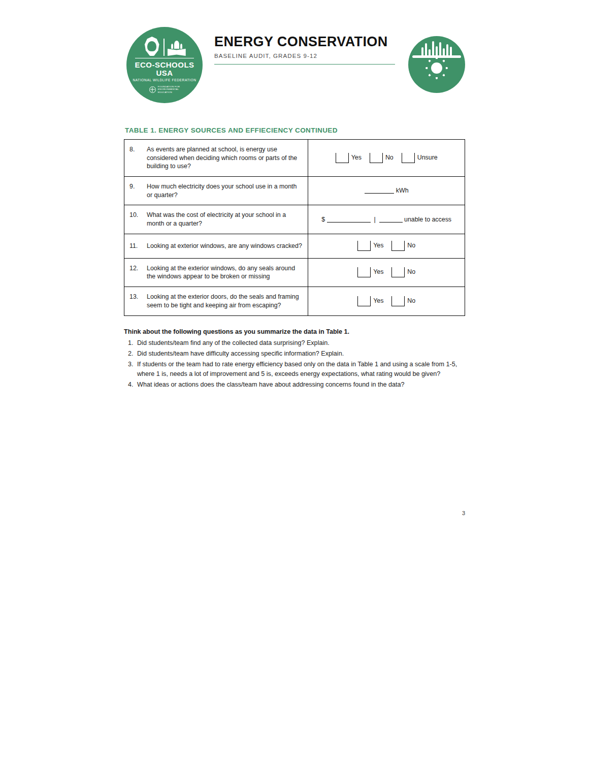ECO-SCHOOLS USA
NATIONAL WILDLIFE FEDERATION
FOUNDATION FOR
ENVIRONMENTAL
EDUCATION
ENERGY CONSERVATION
BASELINE AUDIT, GRADES 9-12
Table 1. Energy Sources and Effieciency Continued
| 8. As events are planned at school, is energy use considered when deciding which rooms or parts of the building to use? | Yes No Unsure |
| 9. How much electricity does your school use in a month or quarter? | kWh |
| 10. What was the cost of electricity at your school in a month or a quarter? | $ / unable to access |
| 11. Looking at exterior windows, are any windows cracked? | Yes No |
| 12. Looking at the exterior windows, do any seals around the windows appear to be broken or missing | Yes No |
| 13. Looking at the exterior doors, do the seals and framing seem to be tight and keeping air from escaping? | Yes No |
Think about the following questions as you summarize the data in Table 1.
Did students/team find any of the collected data surprising? Explain.
Did students/team have difficulty accessing specific information? Explain.
If students or the team had to rate energy efficiency based only on the data in Table 1 and using a scale from 1-5, where 1 is, needs a lot of improvement and 5 is, exceeds energy expectations, what rating would be given?
What ideas or actions does the class/team have about addressing concerns found in the data?
3